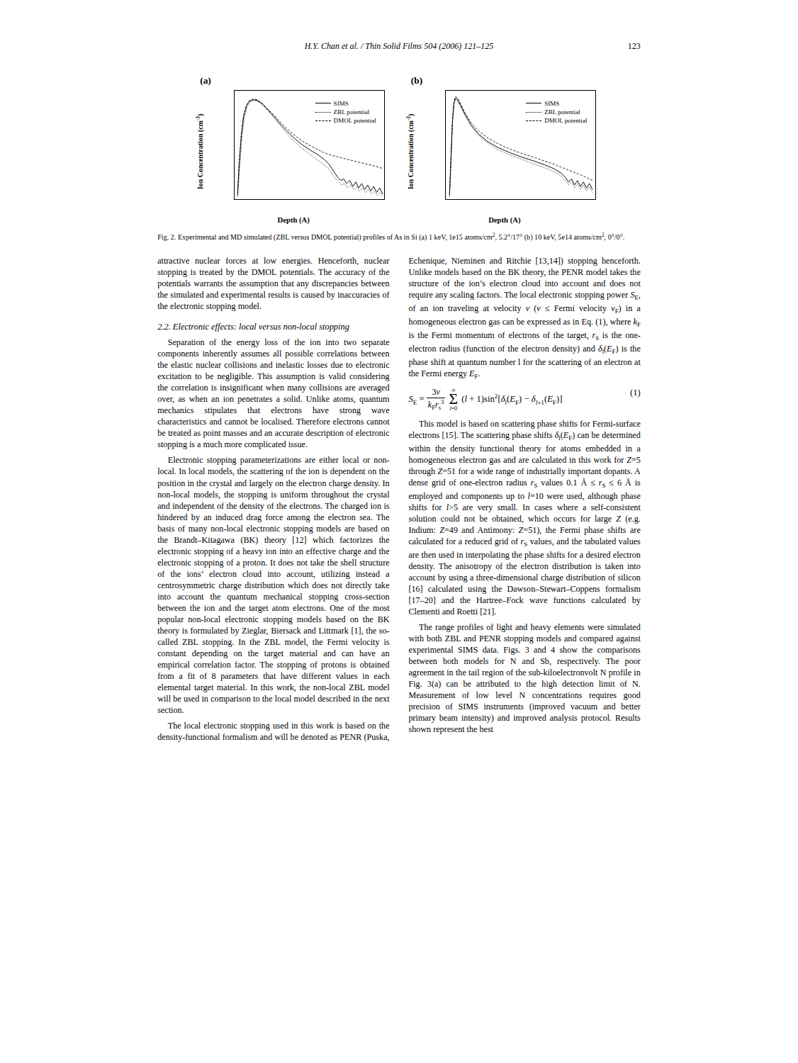H.Y. Chan et al. / Thin Solid Films 504 (2006) 121–125 123
(a)
Ion Concentration (cm-3)
1022 1021 1020 1019 1018 1017 1016 0 50 100 150 200
SIMS
ZBL potential
DMOL potential
Depth (A)
(b)
Ion Concentration (cm-3)
1021 1020 1019 1018 1017 1016 0 1000 2000 3000
SIMS
ZBL potential
DMOL potential
Depth (A)
Fig. 2. Experimental and MD simulated (ZBL versus DMOL potential) profiles of As in Si (a) 1 keV, 1e15 atoms/cm2, 5.2°/17° (b) 10 keV, 5e14 atoms/cm2, 0°/0°.
attractive nuclear forces at low energies. Henceforth, nuclear stopping is treated by the DMOL potentials. The accuracy of the potentials warrants the assumption that any discrepancies between the simulated and experimental results is caused by inaccuracies of the electronic stopping model.
2.2. Electronic effects: local versus non-local stopping
Separation of the energy loss of the ion into two separate components inherently assumes all possible correlations between the elastic nuclear collisions and inelastic losses due to electronic excitation to be negligible. This assumption is valid considering the correlation is insignificant when many collisions are averaged over, as when an ion penetrates a solid. Unlike atoms, quantum mechanics stipulates that electrons have strong wave characteristics and cannot be localised. Therefore electrons cannot be treated as point masses and an accurate description of electronic stopping is a much more complicated issue.
Electronic stopping parameterizations are either local or non-local. In local models, the scattering of the ion is dependent on the position in the crystal and largely on the electron charge density. In non-local models, the stopping is uniform throughout the crystal and independent of the density of the electrons. The charged ion is hindered by an induced drag force among the electron sea. The basis of many non-local electronic stopping models are based on the Brandt–Kitagawa (BK) theory [12] which factorizes the electronic stopping of a heavy ion into an effective charge and the electronic stopping of a proton. It does not take the shell structure of the ions’ electron cloud into account, utilizing instead a centrosymmetric charge distribution which does not directly take into account the quantum mechanical stopping cross-section between the ion and the target atom electrons. One of the most popular non-local electronic stopping models based on the BK theory is formulated by Zieglar, Biersack and Littmark [1], the so-called ZBL stopping. In the ZBL model, the Fermi velocity is constant depending on the target material and can have an empirical correlation factor. The stopping of protons is obtained from a fit of 8 parameters that have different values in each elemental target material. In this work, the non-local ZBL model will be used in comparison to the local model described in the next section.
The local electronic stopping used in this work is based on the density-functional formalism and will be denoted as PENR (Puska, Echenique, Nieminen and Ritchie [13,14]) stopping henceforth. Unlike models based on the BK theory, the PENR model takes the structure of the ion’s electron cloud into account and does not require any scaling factors. The local electronic stopping power SE, of an ion traveling at velocity v (v ≤ Fermi velocity vF) in a homogeneous electron gas can be expressed as in Eq. (1), where kF is the Fermi momentum of electrons of the target, rS is the one-electron radius (function of the electron density) and δl(EF) is the phase shift at quantum number l for the scattering of an electron at the Fermi energy EF.
SE = 3v kFrs3 ∞Σl=0 (l + 1)sin2[δl(EF) − δl+1(EF)] (1)
This model is based on scattering phase shifts for Fermi-surface electrons [15]. The scattering phase shifts δl(EF) can be determined within the density functional theory for atoms embedded in a homogeneous electron gas and are calculated in this work for Z=5 through Z=51 for a wide range of industrially important dopants. A dense grid of one-electron radius rS values 0.1 Å ≤ rS ≤ 6 Å is employed and components up to l=10 were used, although phase shifts for l>5 are very small. In cases where a self-consistent solution could not be obtained, which occurs for large Z (e.g. Indium: Z=49 and Antimony: Z=51), the Fermi phase shifts are calculated for a reduced grid of rS values, and the tabulated values are then used in interpolating the phase shifts for a desired electron density. The anisotropy of the electron distribution is taken into account by using a three-dimensional charge distribution of silicon [16] calculated using the Dawson–Stewart–Coppens formalism [17–20] and the Hartree–Fock wave functions calculated by Clementi and Roetti [21].
The range profiles of light and heavy elements were simulated with both ZBL and PENR stopping models and compared against experimental SIMS data. Figs. 3 and 4 show the comparisons between both models for N and Sb, respectively. The poor agreement in the tail region of the sub-kiloelectronvolt N profile in Fig. 3(a) can be attributed to the high detection limit of N. Measurement of low level N concentrations requires good precision of SIMS instruments (improved vacuum and better primary beam intensity) and improved analysis protocol. Results shown represent the best